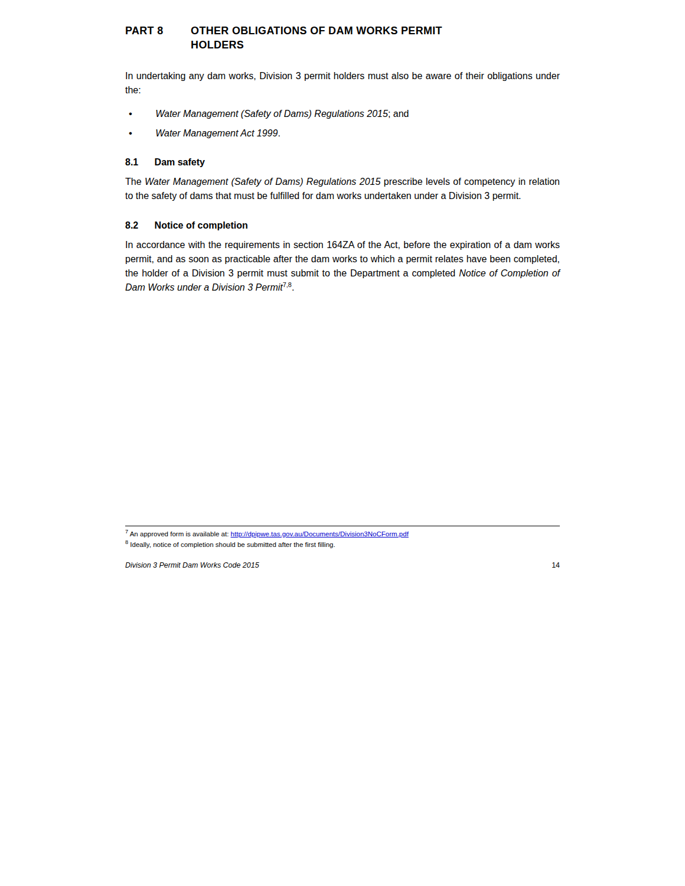PART 8 OTHER OBLIGATIONS OF DAM WORKS PERMIT HOLDERS
In undertaking any dam works, Division 3 permit holders must also be aware of their obligations under the:
Water Management (Safety of Dams) Regulations 2015; and
Water Management Act 1999.
8.1 Dam safety
The Water Management (Safety of Dams) Regulations 2015 prescribe levels of competency in relation to the safety of dams that must be fulfilled for dam works undertaken under a Division 3 permit.
8.2 Notice of completion
In accordance with the requirements in section 164ZA of the Act, before the expiration of a dam works permit, and as soon as practicable after the dam works to which a permit relates have been completed, the holder of a Division 3 permit must submit to the Department a completed Notice of Completion of Dam Works under a Division 3 Permit7,8.
7 An approved form is available at: http://dpipwe.tas.gov.au/Documents/Division3NoCForm.pdf
8 Ideally, notice of completion should be submitted after the first filling.
Division 3 Permit Dam Works Code 2015 14